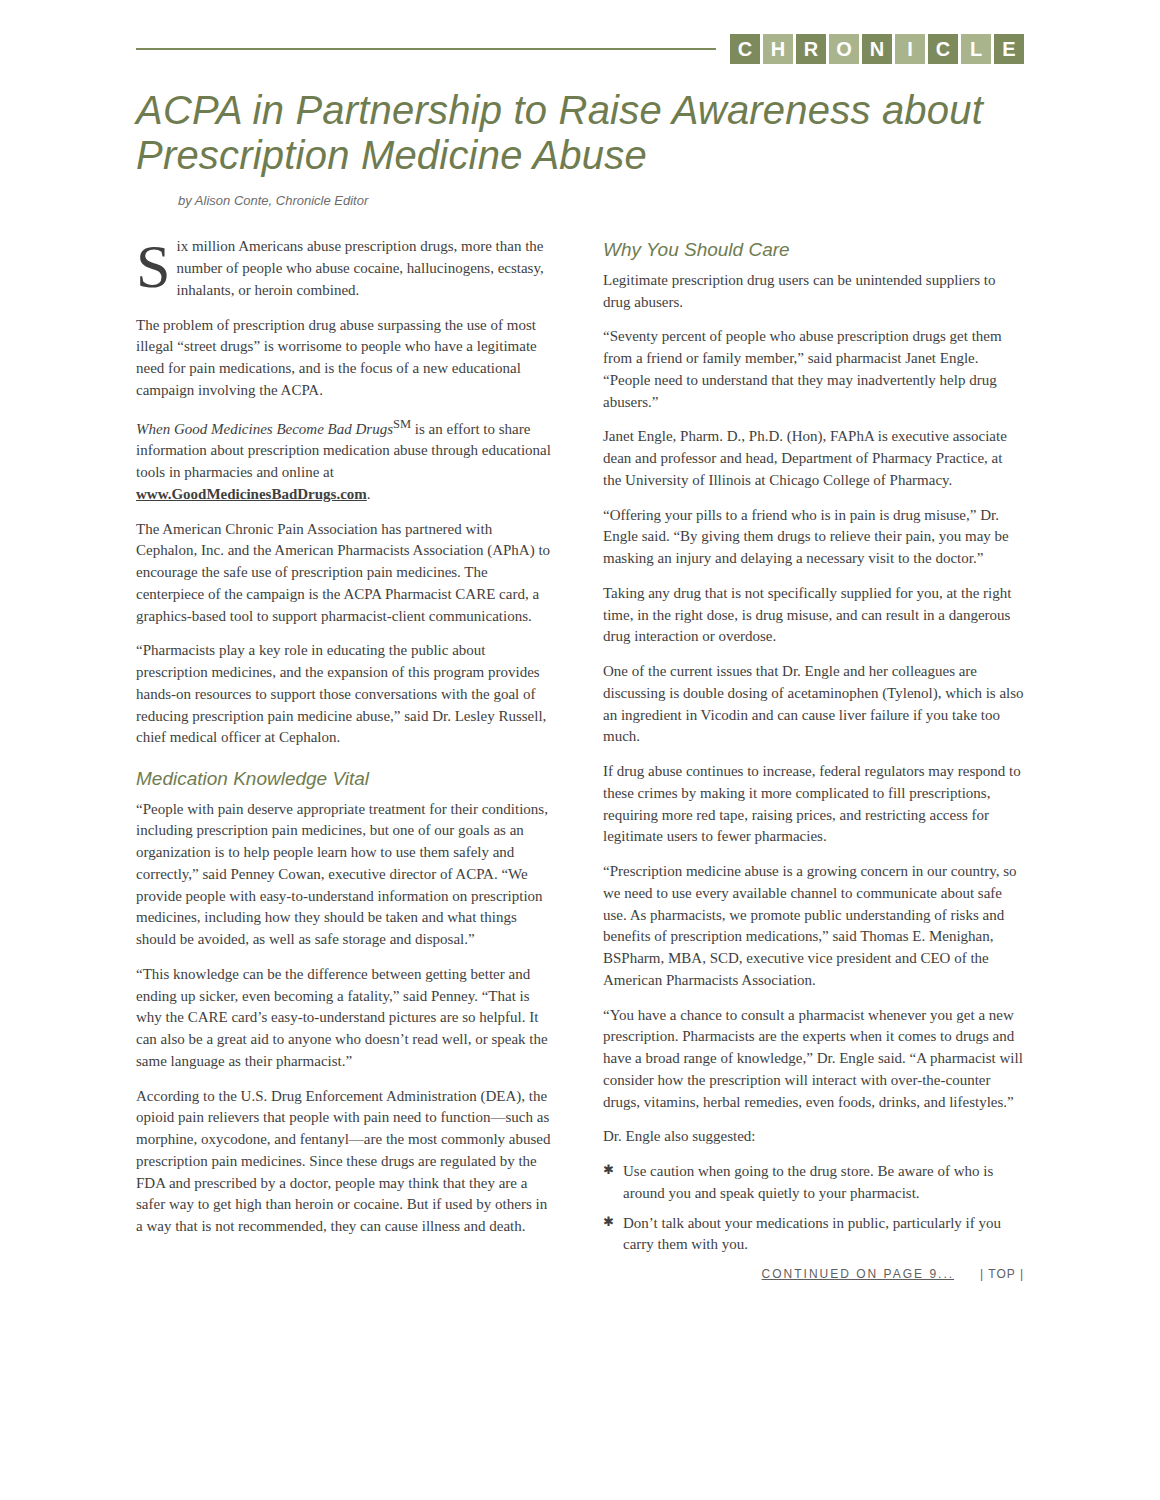CHRONICLE
ACPA in Partnership to Raise Awareness about
Prescription Medicine Abuse
by Alison Conte, Chronicle Editor
Six million Americans abuse prescription drugs, more than the number of people who abuse cocaine, hallucinogens, ecstasy, inhalants, or heroin combined.
The problem of prescription drug abuse surpassing the use of most illegal “street drugs” is worrisome to people who have a legitimate need for pain medications, and is the focus of a new educational campaign involving the ACPA.
When Good Medicines Become Bad DrugsSM is an effort to share information about prescription medication abuse through educational tools in pharmacies and online at www.GoodMedicinesBadDrugs.com.
The American Chronic Pain Association has partnered with Cephalon, Inc. and the American Pharmacists Association (APhA) to encourage the safe use of prescription pain medicines. The centerpiece of the campaign is the ACPA Pharmacist CARE card, a graphics-based tool to support pharmacist-client communications.
“Pharmacists play a key role in educating the public about prescription medicines, and the expansion of this program provides hands-on resources to support those conversations with the goal of reducing prescription pain medicine abuse,” said Dr. Lesley Russell, chief medical officer at Cephalon.
Medication Knowledge Vital
“People with pain deserve appropriate treatment for their conditions, including prescription pain medicines, but one of our goals as an organization is to help people learn how to use them safely and correctly,” said Penney Cowan, executive director of ACPA. “We provide people with easy-to-understand information on prescription medicines, including how they should be taken and what things should be avoided, as well as safe storage and disposal.”
“This knowledge can be the difference between getting better and ending up sicker, even becoming a fatality,” said Penney. “That is why the CARE card’s easy-to-understand pictures are so helpful. It can also be a great aid to anyone who doesn’t read well, or speak the same language as their pharmacist.”
According to the U.S. Drug Enforcement Administration (DEA), the opioid pain relievers that people with pain need to func­tion—such as morphine, oxycodone, and fentanyl—are the most commonly abused prescription pain medicines. Since these drugs are regulated by the FDA and prescribed by a doctor, people may think that they are a safer way to get high than heroin or cocaine. But if used by others in a way that is not recommended, they can cause illness and death.
Why You Should Care
Legitimate prescription drug users can be unintended suppliers to drug abusers.
“Seventy percent of people who abuse prescription drugs get them from a friend or family member,” said pharmacist Janet Engle. “People need to understand that they may inadvertently help drug abusers.”
Janet Engle, Pharm. D., Ph.D. (Hon), FAPhA is executive associate dean and professor and head, Department of Pharmacy Practice, at the University of Illinois at Chicago College of Pharmacy.
“Offering your pills to a friend who is in pain is drug misuse,” Dr. Engle said. “By giving them drugs to relieve their pain, you may be masking an injury and delaying a necessary visit to the doctor.”
Taking any drug that is not specifically supplied for you, at the right time, in the right dose, is drug misuse, and can result in a dangerous drug interaction or overdose.
One of the current issues that Dr. Engle and her colleagues are discussing is double dosing of acetaminophen (Tylenol), which is also an ingredient in Vicodin and can cause liver failure if you take too much.
If drug abuse continues to increase, federal regulators may respond to these crimes by making it more complicated to fill prescriptions, requiring more red tape, raising prices, and restricting access for legitimate users to fewer pharmacies.
“Prescription medicine abuse is a growing concern in our country, so we need to use every available channel to communicate about safe use. As pharmacists, we promote public understanding of risks and benefits of prescription medications,” said Thomas E. Menighan, BSPharm, MBA, SCD, executive vice president and CEO of the American Pharmacists Association.
“You have a chance to consult a pharmacist whenever you get a new prescription. Pharmacists are the experts when it comes to drugs and have a broad range of knowledge,” Dr. Engle said. “A pharmacist will consider how the prescription will interact with over-the-counter drugs, vitamins, herbal remedies, even foods, drinks, and lifestyles.”
Dr. Engle also suggested:
Use caution when going to the drug store. Be aware of who is around you and speak quietly to your pharmacist.
Don’t talk about your medications in public, particularly if you carry them with you.
CONTINUED ON PAGE 9...| TOP |
8